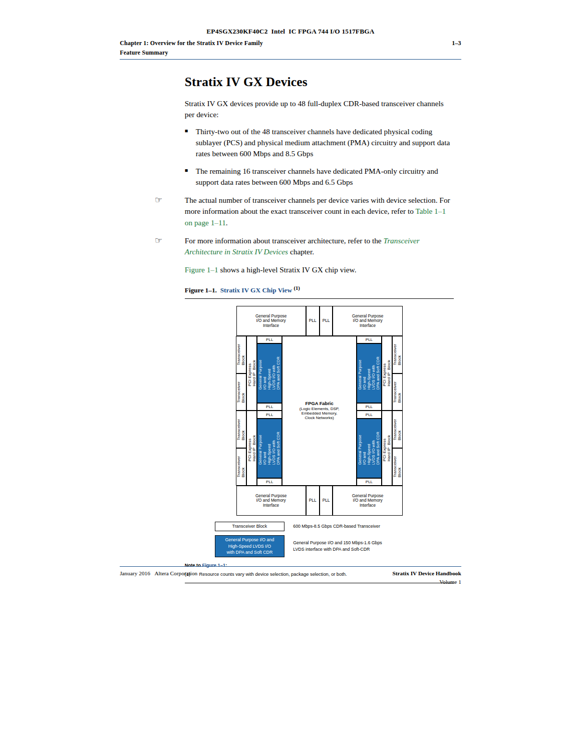EP4SGX230KF40C2 Intel IC FPGA 744 I/O 1517FBGA
Chapter 1: Overview for the Stratix IV Device Family
1–3
Feature Summary
Stratix IV GX Devices
Stratix IV GX devices provide up to 48 full-duplex CDR-based transceiver channels per device:
Thirty-two out of the 48 transceiver channels have dedicated physical coding sublayer (PCS) and physical medium attachment (PMA) circuitry and support data rates between 600 Mbps and 8.5 Gbps
The remaining 16 transceiver channels have dedicated PMA-only circuitry and support data rates between 600 Mbps and 6.5 Gbps
☞
The actual number of transceiver channels per device varies with device selection. For more information about the exact transceiver count in each device, refer to Table 1–1 on page 1–11.
☞
For more information about transceiver architecture, refer to the Transceiver Architecture in Stratix IV Devices chapter.
Figure 1–1 shows a high-level Stratix IV GX chip view.
Figure 1–1. Stratix IV GX Chip View (1)
General Purpose
I/O and Memory
Interface
PLL
PLL
General Purpose
I/O and Memory
Interface
Transceiver
Block
Transceiver
Block
Transceiver
Block
Transceiver
Block
PCI Express
Hard IP Block
PCI Express
Hard IP Block
PLL
General Purpose
I/O and
High-Speed
LVDS I/O with
DPA and Soft CDR
PLL
PLL
General Purpose
I/O and
High-Speed
LVDS I/O with
DPA and Soft CDR
PLL
FPGA Fabric (Logic Elements, DSP, Embedded Memory, Clock Networks)
PLL
General Purpose
I/O and
High-Speed
LVDS I/O with
DPA and Soft CDR
PLL
PLL
General Purpose
I/O and
High-Speed
LVDS I/O with
DPA and Soft CDR
PLL
PCI Express
Hard IP Block
PCI Express
Hard IP Block
Transceiver
Block
Transceiver
Block
Transceiver
Block
Transceiver
Block
General Purpose
I/O and Memory
Interface
PLL
PLL
General Purpose
I/O and Memory
Interface
Transceiver Block
600 Mbps-8.5 Gbps CDR-based Transceiver
General Purpose I/O and
High-Speed LVDS I/O
with DPA and Soft CDR
General Purpose I/O and 150 Mbps-1.6 Gbps
LVDS interface with DPA and Soft-CDR
Note to Figure 1–1:
(1) Resource counts vary with device selection, package selection, or both.
January 2016 Altera Corporation
Stratix IV Device Handbook
Volume 1